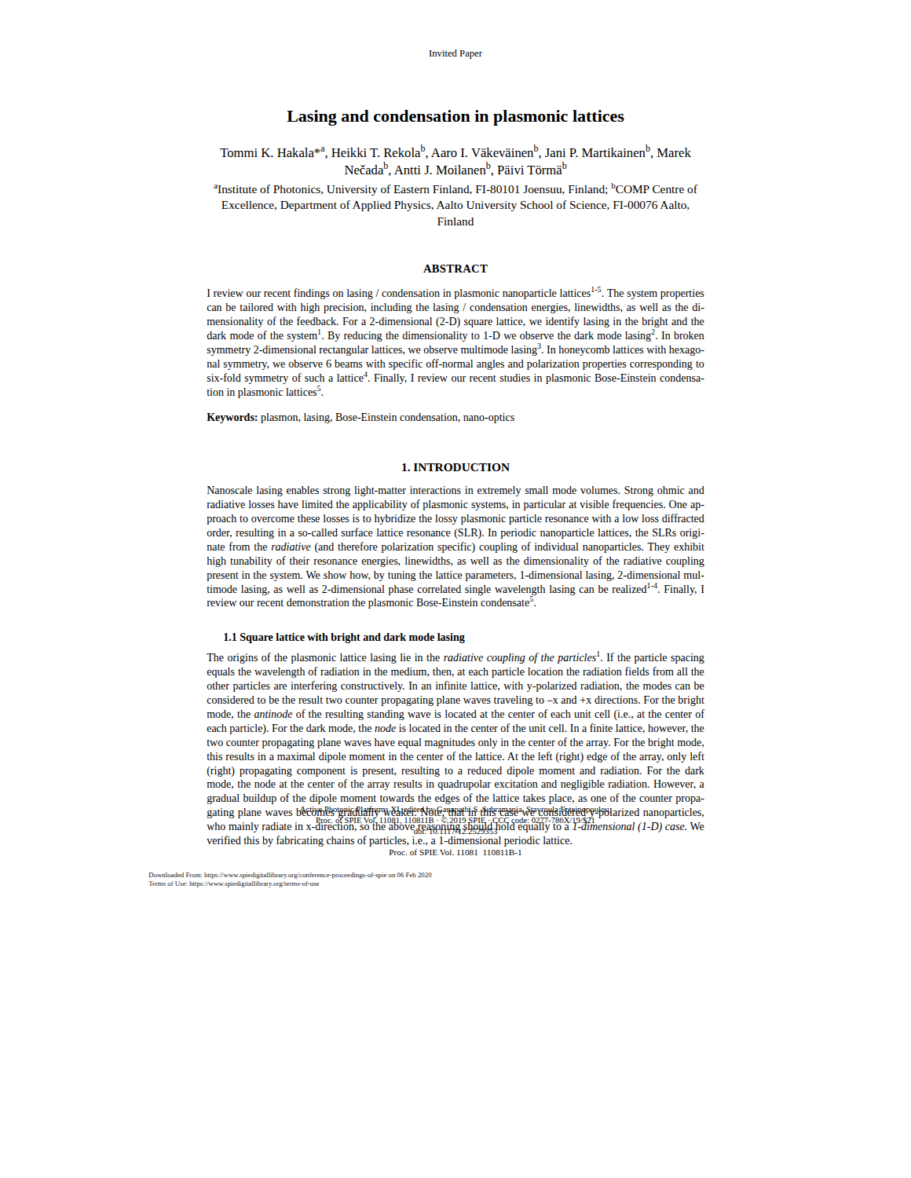Invited Paper
Lasing and condensation in plasmonic lattices
Tommi K. Hakala*a, Heikki T. Rekolab, Aaro I. Väkeväinenb, Jani P. Martikainenb, Marek Nečadab, Antti J. Moilanenb, Päivi Törmäb
aInstitute of Photonics, University of Eastern Finland, FI-80101 Joensuu, Finland; bCOMP Centre of Excellence, Department of Applied Physics, Aalto University School of Science, FI-00076 Aalto, Finland
ABSTRACT
I review our recent findings on lasing / condensation in plasmonic nanoparticle lattices1-5. The system properties can be tailored with high precision, including the lasing / condensation energies, linewidths, as well as the dimensionality of the feedback. For a 2-dimensional (2-D) square lattice, we identify lasing in the bright and the dark mode of the system1. By reducing the dimensionality to 1-D we observe the dark mode lasing2. In broken symmetry 2-dimensional rectangular lattices, we observe multimode lasing3. In honeycomb lattices with hexagonal symmetry, we observe 6 beams with specific off-normal angles and polarization properties corresponding to six-fold symmetry of such a lattice4. Finally, I review our recent studies in plasmonic Bose-Einstein condensation in plasmonic lattices5.
Keywords: plasmon, lasing, Bose-Einstein condensation, nano-optics
1. INTRODUCTION
Nanoscale lasing enables strong light-matter interactions in extremely small mode volumes. Strong ohmic and radiative losses have limited the applicability of plasmonic systems, in particular at visible frequencies. One approach to overcome these losses is to hybridize the lossy plasmonic particle resonance with a low loss diffracted order, resulting in a so-called surface lattice resonance (SLR). In periodic nanoparticle lattices, the SLRs originate from the radiative (and therefore polarization specific) coupling of individual nanoparticles. They exhibit high tunability of their resonance energies, linewidths, as well as the dimensionality of the radiative coupling present in the system. We show how, by tuning the lattice parameters, 1-dimensional lasing, 2-dimensional multimode lasing, as well as 2-dimensional phase correlated single wavelength lasing can be realized1-4. Finally, I review our recent demonstration the plasmonic Bose-Einstein condensate5.
1.1 Square lattice with bright and dark mode lasing
The origins of the plasmonic lattice lasing lie in the radiative coupling of the particles1. If the particle spacing equals the wavelength of radiation in the medium, then, at each particle location the radiation fields from all the other particles are interfering constructively. In an infinite lattice, with y-polarized radiation, the modes can be considered to be the result two counter propagating plane waves traveling to –x and +x directions. For the bright mode, the antinode of the resulting standing wave is located at the center of each unit cell (i.e., at the center of each particle). For the dark mode, the node is located in the center of the unit cell. In a finite lattice, however, the two counter propagating plane waves have equal magnitudes only in the center of the array. For the bright mode, this results in a maximal dipole moment in the center of the lattice. At the left (right) edge of the array, only left (right) propagating component is present, resulting to a reduced dipole moment and radiation. For the dark mode, the node at the center of the array results in quadrupolar excitation and negligible radiation. However, a gradual buildup of the dipole moment towards the edges of the lattice takes place, as one of the counter propagating plane waves becomes gradually weaker. Note, that in this case we considered y-polarized nanoparticles, who mainly radiate in x-direction, so the above reasoning should hold equally to a 1-dimensional (1-D) case. We verified this by fabricating chains of particles, i.e., a 1-dimensional periodic lattice.
Active Photonic Platforms XI, edited by Ganapathi S. Subramania, Stavroula Foteinopoulou,
Proc. of SPIE Vol. 11081, 110811B · © 2019 SPIE · CCC code: 0277-786X/19/$21
doi: 10.1117/12.2529353
Proc. of SPIE Vol. 11081 110811B-1
Downloaded From: https://www.spiedigitallibrary.org/conference-proceedings-of-spie on 06 Feb 2020
Terms of Use: https://www.spiedigitallibrary.org/terms-of-use